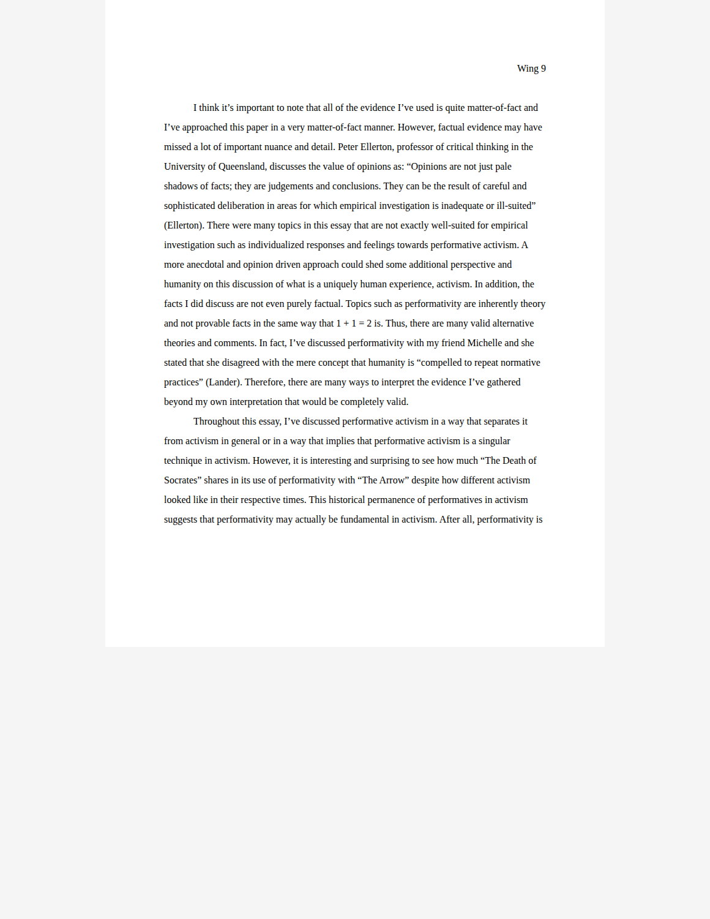Wing 9
I think it’s important to note that all of the evidence I’ve used is quite matter-of-fact and I’ve approached this paper in a very matter-of-fact manner. However, factual evidence may have missed a lot of important nuance and detail. Peter Ellerton, professor of critical thinking in the University of Queensland, discusses the value of opinions as: “Opinions are not just pale shadows of facts; they are judgements and conclusions. They can be the result of careful and sophisticated deliberation in areas for which empirical investigation is inadequate or ill-suited” (Ellerton). There were many topics in this essay that are not exactly well-suited for empirical investigation such as individualized responses and feelings towards performative activism. A more anecdotal and opinion driven approach could shed some additional perspective and humanity on this discussion of what is a uniquely human experience, activism. In addition, the facts I did discuss are not even purely factual. Topics such as performativity are inherently theory and not provable facts in the same way that 1 + 1 = 2 is. Thus, there are many valid alternative theories and comments. In fact, I’ve discussed performativity with my friend Michelle and she stated that she disagreed with the mere concept that humanity is “compelled to repeat normative practices” (Lander). Therefore, there are many ways to interpret the evidence I’ve gathered beyond my own interpretation that would be completely valid.
Throughout this essay, I’ve discussed performative activism in a way that separates it from activism in general or in a way that implies that performative activism is a singular technique in activism. However, it is interesting and surprising to see how much “The Death of Socrates” shares in its use of performativity with “The Arrow” despite how different activism looked like in their respective times. This historical permanence of performatives in activism suggests that performativity may actually be fundamental in activism. After all, performativity is